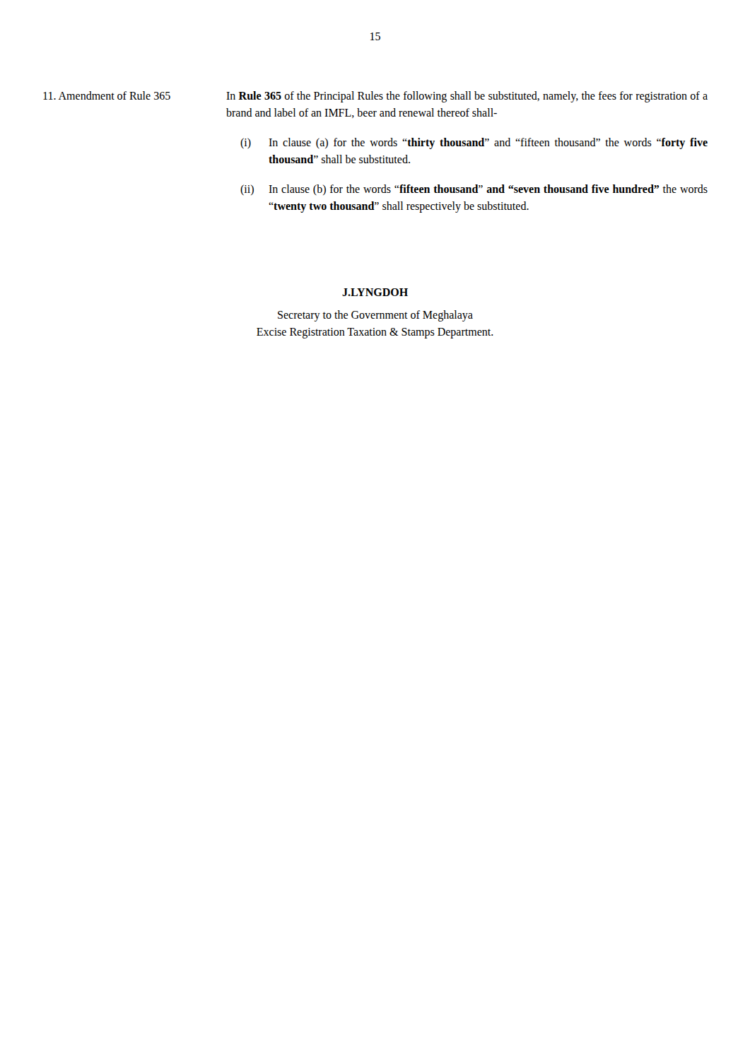15
11. Amendment of Rule 365
In Rule 365 of the Principal Rules the following shall be substituted, namely, the fees for registration of a brand and label of an IMFL, beer and renewal thereof shall-
In clause (a) for the words “thirty thousand” and “fifteen thousand” the words “forty five thousand” shall be substituted.
In clause (b) for the words “fifteen thousand” and “seven thousand five hundred” the words “twenty two thousand” shall respectively be substituted.
J.LYNGDOH
Secretary to the Government of Meghalaya
Excise Registration Taxation & Stamps Department.